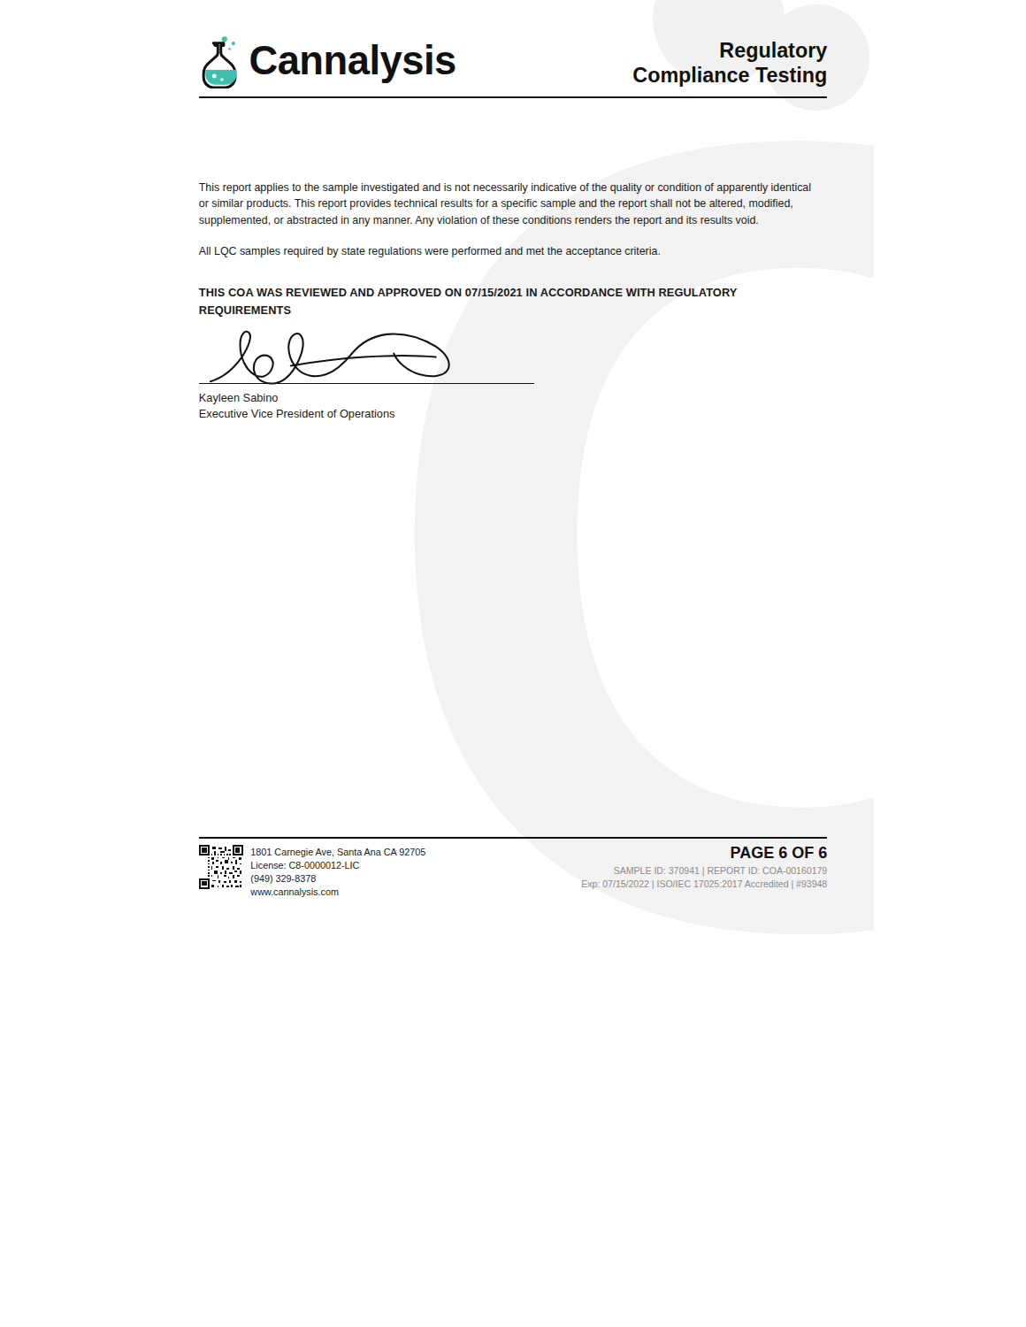C
Cannalysis
Regulatory
Compliance Testing
This report applies to the sample investigated and is not necessarily indicative of the quality or condition of apparently identical or similar products. This report provides technical results for a specific sample and the report shall not be altered, modified, supplemented, or abstracted in any manner. Any violation of these conditions renders the report and its results void.
All LQC samples required by state regulations were performed and met the acceptance criteria.
THIS COA WAS REVIEWED AND APPROVED ON 07/15/2021 IN ACCORDANCE WITH REGULATORY REQUIREMENTS
Kayleen Sabino
Executive Vice President of Operations
1801 Carnegie Ave, Santa Ana CA 92705
License: C8-0000012-LIC
(949) 329-8378
www.cannalysis.com
PAGE 6 OF 6
SAMPLE ID: 370941 | REPORT ID: COA-00160179
Exp: 07/15/2022 | ISO/IEC 17025:2017 Accredited | #93948